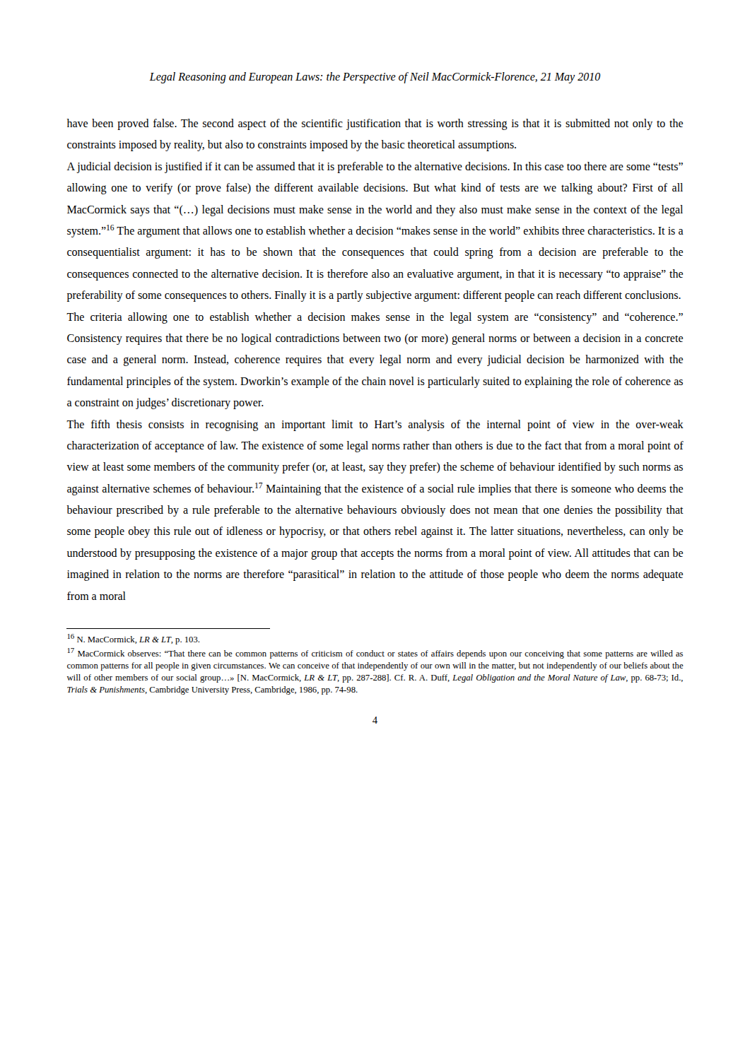Legal Reasoning and European Laws: the Perspective of Neil MacCormick-Florence, 21 May 2010
have been proved false. The second aspect of the scientific justification that is worth stressing is that it is submitted not only to the constraints imposed by reality, but also to constraints imposed by the basic theoretical assumptions.
A judicial decision is justified if it can be assumed that it is preferable to the alternative decisions. In this case too there are some “tests” allowing one to verify (or prove false) the different available decisions. But what kind of tests are we talking about? First of all MacCormick says that “(…) legal decisions must make sense in the world and they also must make sense in the context of the legal system.”16 The argument that allows one to establish whether a decision “makes sense in the world” exhibits three characteristics. It is a consequentialist argument: it has to be shown that the consequences that could spring from a decision are preferable to the consequences connected to the alternative decision. It is therefore also an evaluative argument, in that it is necessary “to appraise” the preferability of some consequences to others. Finally it is a partly subjective argument: different people can reach different conclusions.
The criteria allowing one to establish whether a decision makes sense in the legal system are “consistency” and “coherence.” Consistency requires that there be no logical contradictions between two (or more) general norms or between a decision in a concrete case and a general norm. Instead, coherence requires that every legal norm and every judicial decision be harmonized with the fundamental principles of the system. Dworkin’s example of the chain novel is particularly suited to explaining the role of coherence as a constraint on judges’ discretionary power.
The fifth thesis consists in recognising an important limit to Hart’s analysis of the internal point of view in the over-weak characterization of acceptance of law. The existence of some legal norms rather than others is due to the fact that from a moral point of view at least some members of the community prefer (or, at least, say they prefer) the scheme of behaviour identified by such norms as against alternative schemes of behaviour.17 Maintaining that the existence of a social rule implies that there is someone who deems the behaviour prescribed by a rule preferable to the alternative behaviours obviously does not mean that one denies the possibility that some people obey this rule out of idleness or hypocrisy, or that others rebel against it. The latter situations, nevertheless, can only be understood by presupposing the existence of a major group that accepts the norms from a moral point of view. All attitudes that can be imagined in relation to the norms are therefore “parasitical” in relation to the attitude of those people who deem the norms adequate from a moral
16 N. MacCormick, LR & LT, p. 103.
17 MacCormick observes: “That there can be common patterns of criticism of conduct or states of affairs depends upon our conceiving that some patterns are willed as common patterns for all people in given circumstances. We can conceive of that independently of our own will in the matter, but not independently of our beliefs about the will of other members of our social group…» [N. MacCormick, LR & LT, pp. 287-288]. Cf. R. A. Duff, Legal Obligation and the Moral Nature of Law, pp. 68-73; Id., Trials & Punishments, Cambridge University Press, Cambridge, 1986, pp. 74-98.
4